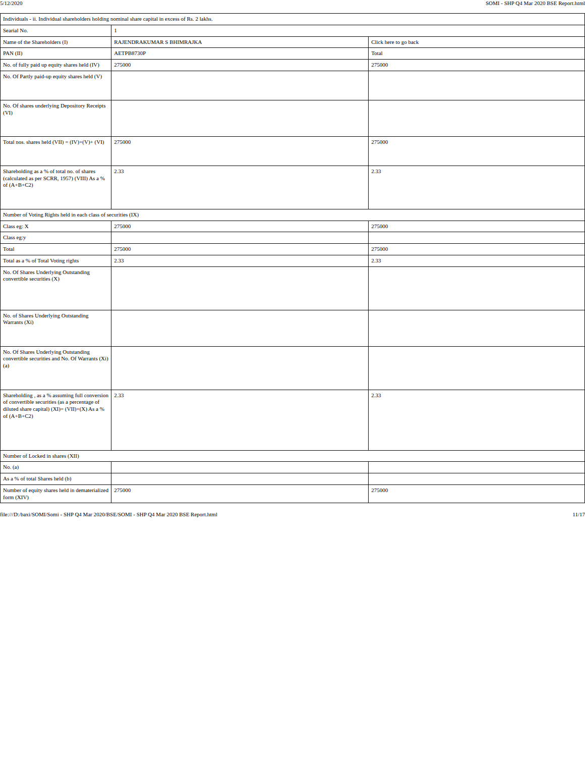5/12/2020 SOMI - SHP Q4 Mar 2020 BSE Report.html
| Individuals - ii. Individual shareholders holding nominal share capital in excess of Rs. 2 lakhs. |
| Searial No. | 1 |
| Name of the Shareholders (I) | RAJENDRAKUMAR S BHIMRAJKA | Click here to go back |
| PAN (II) | AETPB8730P | Total |
| No. of fully paid up equity shares held (IV) | 275000 | 275000 |
| No. Of Partly paid-up equity shares held (V) | | |
| No. Of shares underlying Depository Receipts (VI) | | |
| Total nos. shares held (VII) = (IV)+(V)+ (VI) | 275000 | 275000 |
| Shareholding as a % of total no. of shares (calculated as per SCRR, 1957) (VIII) As a % of (A+B+C2) | 2.33 | 2.33 |
| Number of Voting Rights held in each class of securities (IX) |
| Class eg: X | 275000 | 275000 |
| Class eg:y | | |
| Total | 275000 | 275000 |
| Total as a % of Total Voting rights | 2.33 | 2.33 |
| No. Of Shares Underlying Outstanding convertible securities (X) | | |
| No. of Shares Underlying Outstanding Warrants (Xi) | | |
| No. Of Shares Underlying Outstanding convertible securities and No. Of Warrants (Xi) (a) | | |
| Shareholding , as a % assuming full conversion of convertible securities (as a percentage of diluted share capital) (XI)= (VII)+(X) As a % of (A+B+C2) | 2.33 | 2.33 |
| Number of Locked in shares (XII) |
| No. (a) | | |
| As a % of total Shares held (b) | | |
| Number of equity shares held in dematerialized form (XIV) | 275000 | 275000 |
file:///D:/baxi/SOMI/Somi - SHP Q4 Mar 2020/BSE/SOMI - SHP Q4 Mar 2020 BSE Report.html 11/17